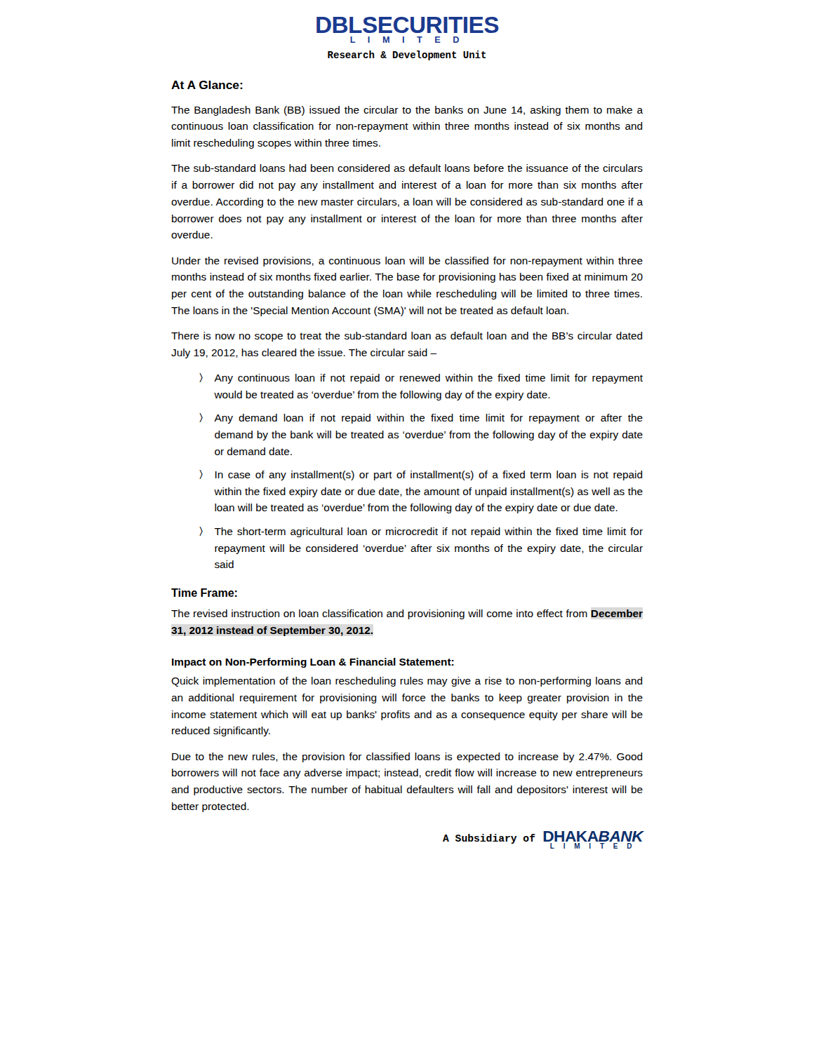DBL SECURITIES
L I M I T E D
Research & Development Unit
At A Glance:
The Bangladesh Bank (BB) issued the circular to the banks on June 14, asking them to make a continuous loan classification for non-repayment within three months instead of six months and limit rescheduling scopes within three times.
The sub-standard loans had been considered as default loans before the issuance of the circulars if a borrower did not pay any installment and interest of a loan for more than six months after overdue. According to the new master circulars, a loan will be considered as sub-standard one if a borrower does not pay any installment or interest of the loan for more than three months after overdue.
Under the revised provisions, a continuous loan will be classified for non-repayment within three months instead of six months fixed earlier. The base for provisioning has been fixed at minimum 20 per cent of the outstanding balance of the loan while rescheduling will be limited to three times. The loans in the 'Special Mention Account (SMA)' will not be treated as default loan.
There is now no scope to treat the sub-standard loan as default loan and the BB’s circular dated July 19, 2012, has cleared the issue. The circular said –
Any continuous loan if not repaid or renewed within the fixed time limit for repayment would be treated as ‘overdue’ from the following day of the expiry date.
Any demand loan if not repaid within the fixed time limit for repayment or after the demand by the bank will be treated as ‘overdue’ from the following day of the expiry date or demand date.
In case of any installment(s) or part of installment(s) of a fixed term loan is not repaid within the fixed expiry date or due date, the amount of unpaid installment(s) as well as the loan will be treated as ‘overdue’ from the following day of the expiry date or due date.
The short-term agricultural loan or microcredit if not repaid within the fixed time limit for repayment will be considered ‘overdue’ after six months of the expiry date, the circular said
Time Frame:
The revised instruction on loan classification and provisioning will come into effect from December 31, 2012 instead of September 30, 2012.
Impact on Non-Performing Loan & Financial Statement:
Quick implementation of the loan rescheduling rules may give a rise to non-performing loans and an additional requirement for provisioning will force the banks to keep greater provision in the income statement which will eat up banks' profits and as a consequence equity per share will be reduced significantly.
Due to the new rules, the provision for classified loans is expected to increase by 2.47%. Good borrowers will not face any adverse impact; instead, credit flow will increase to new entrepreneurs and productive sectors. The number of habitual defaulters will fall and depositors' interest will be better protected.
A Subsidiary of DHAKA BANK L I M I T E D